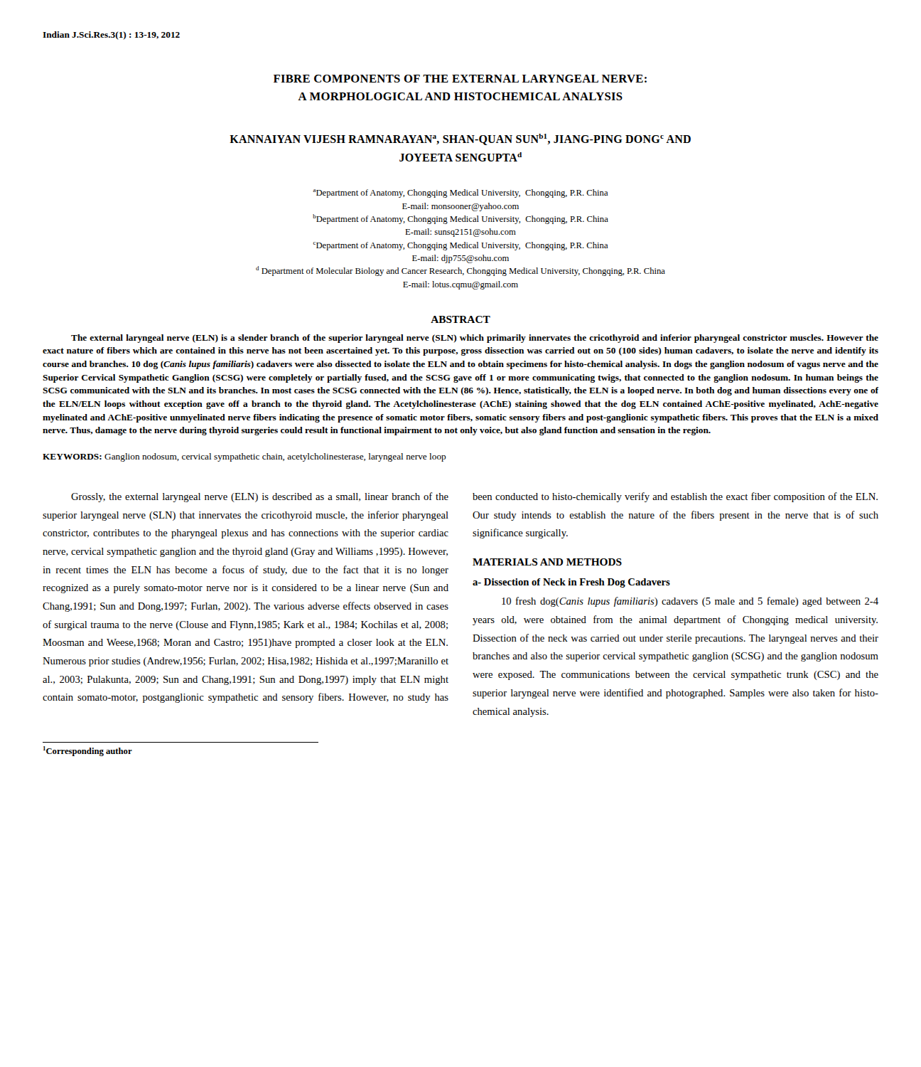Indian J.Sci.Res.3(1) : 13-19, 2012
FIBRE COMPONENTS OF THE EXTERNAL LARYNGEAL NERVE:
A MORPHOLOGICAL AND HISTOCHEMICAL ANALYSIS
KANNAIYAN VIJESH RAMNARAYANa, SHAN-QUAN SUNb1, JIANG-PING DONGc AND
JOYEETA SENGUPTAd
aDepartment of Anatomy, Chongqing Medical University, Chongqing, P.R. China
E-mail: monsooner@yahoo.com
bDepartment of Anatomy, Chongqing Medical University, Chongqing, P.R. China
E-mail: sunsq2151@sohu.com
cDepartment of Anatomy, Chongqing Medical University, Chongqing, P.R. China
E-mail: djp755@sohu.com
d Department of Molecular Biology and Cancer Research, Chongqing Medical University, Chongqing, P.R. China
E-mail: lotus.cqmu@gmail.com
ABSTRACT
The external laryngeal nerve (ELN) is a slender branch of the superior laryngeal nerve (SLN) which primarily innervates the cricothyroid and inferior pharyngeal constrictor muscles. However the exact nature of fibers which are contained in this nerve has not been ascertained yet. To this purpose, gross dissection was carried out on 50 (100 sides) human cadavers, to isolate the nerve and identify its course and branches. 10 dog (Canis lupus familiaris) cadavers were also dissected to isolate the ELN and to obtain specimens for histo-chemical analysis. In dogs the ganglion nodosum of vagus nerve and the Superior Cervical Sympathetic Ganglion (SCSG) were completely or partially fused, and the SCSG gave off 1 or more communicating twigs, that connected to the ganglion nodosum. In human beings the SCSG communicated with the SLN and its branches. In most cases the SCSG connected with the ELN (86 %). Hence, statistically, the ELN is a looped nerve. In both dog and human dissections every one of the ELN/ELN loops without exception gave off a branch to the thyroid gland. The Acetylcholinesterase (AChE) staining showed that the dog ELN contained AChE-positive myelinated, AchE-negative myelinated and AChE-positive unmyelinated nerve fibers indicating the presence of somatic motor fibers, somatic sensory fibers and post-ganglionic sympathetic fibers. This proves that the ELN is a mixed nerve. Thus, damage to the nerve during thyroid surgeries could result in functional impairment to not only voice, but also gland function and sensation in the region.
KEYWORDS: Ganglion nodosum, cervical sympathetic chain, acetylcholinesterase, laryngeal nerve loop
Grossly, the external laryngeal nerve (ELN) is described as a small, linear branch of the superior laryngeal nerve (SLN) that innervates the cricothyroid muscle, the inferior pharyngeal constrictor, contributes to the pharyngeal plexus and has connections with the superior cardiac nerve, cervical sympathetic ganglion and the thyroid gland (Gray and Williams ,1995). However, in recent times the ELN has become a focus of study, due to the fact that it is no longer recognized as a purely somato-motor nerve nor is it considered to be a linear nerve (Sun and Chang,1991; Sun and Dong,1997; Furlan, 2002). The various adverse effects observed in cases of surgical trauma to the nerve (Clouse and Flynn,1985; Kark et al., 1984; Kochilas et al, 2008; Moosman and Weese,1968; Moran and Castro; 1951)have prompted a closer look at the ELN. Numerous prior studies (Andrew,1956; Furlan, 2002; Hisa,1982; Hishida et al.,1997;Maranillo et al., 2003; Pulakunta, 2009; Sun and Chang,1991; Sun and Dong,1997) imply that ELN might contain somato-motor, postganglionic sympathetic and sensory fibers. However, no study has been conducted to histo-chemically verify and establish the exact fiber composition of the ELN. Our study intends to establish the nature of the fibers present in the nerve that is of such significance surgically.
MATERIALS AND METHODS
a- Dissection of Neck in Fresh Dog Cadavers
10 fresh dog(Canis lupus familiaris) cadavers (5 male and 5 female) aged between 2-4 years old, were obtained from the animal department of Chongqing medical university. Dissection of the neck was carried out under sterile precautions. The laryngeal nerves and their branches and also the superior cervical sympathetic ganglion (SCSG) and the ganglion nodosum were exposed. The communications between the cervical sympathetic trunk (CSC) and the superior laryngeal nerve were identified and photographed. Samples were also taken for histo-chemical analysis.
1Corresponding author